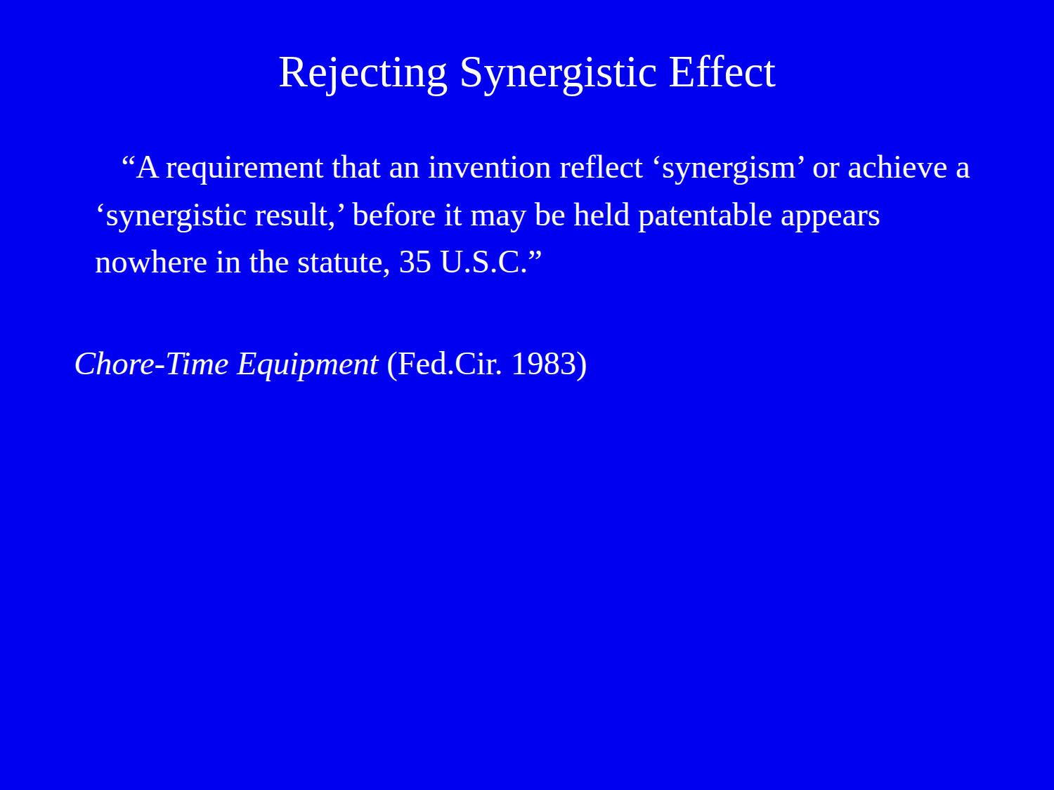Rejecting Synergistic Effect
“A requirement that an invention reflect ‘synergism’ or achieve a ‘synergistic result,’ before it may be held patentable appears nowhere in the statute, 35 U.S.C.”
Chore-Time Equipment (Fed.Cir. 1983)